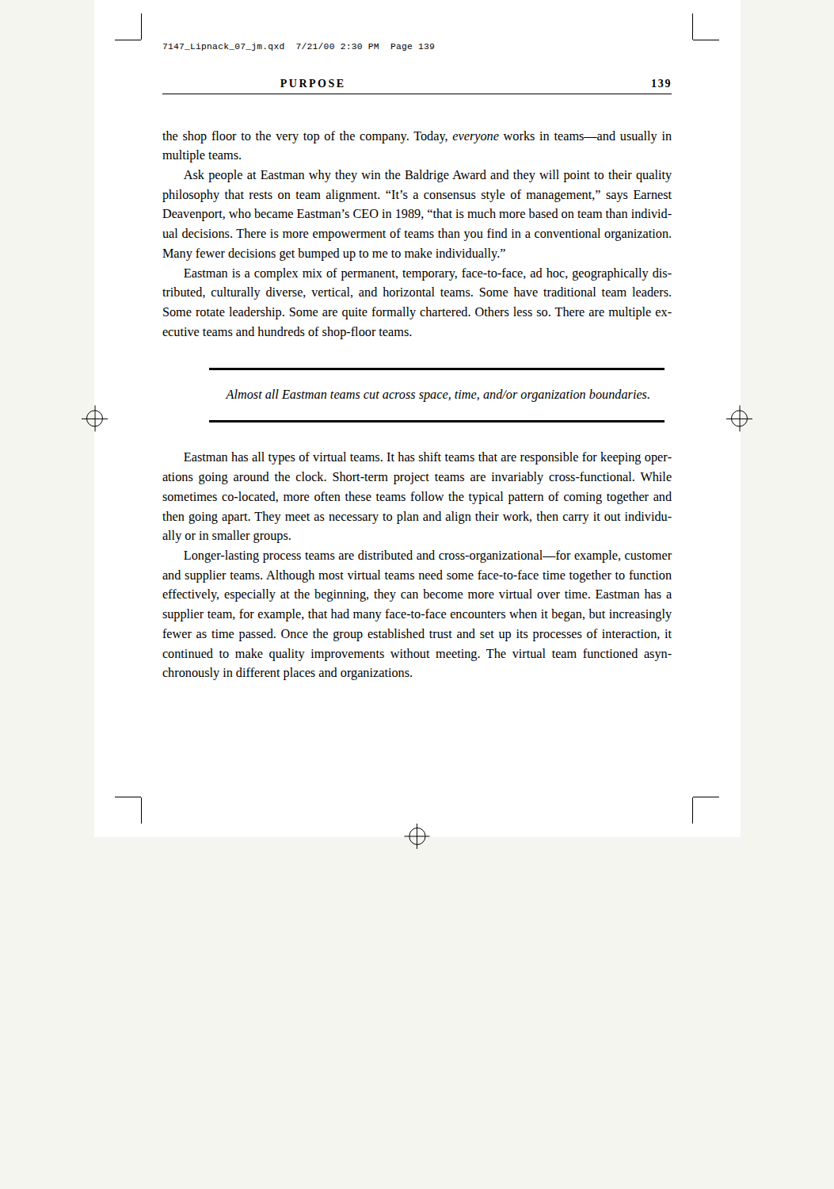7147_Lipnack_07_jm.qxd 7/21/00 2:30 PM Page 139
PURPOSE 139
the shop floor to the very top of the company. Today, everyone works in teams—and usually in multiple teams.
Ask people at Eastman why they win the Baldrige Award and they will point to their quality philosophy that rests on team alignment. “It’s a consensus style of management,” says Earnest Deavenport, who became Eastman’s CEO in 1989, “that is much more based on team than individual decisions. There is more empowerment of teams than you find in a conventional organization. Many fewer decisions get bumped up to me to make individually.”
Eastman is a complex mix of permanent, temporary, face-to-face, ad hoc, geographically distributed, culturally diverse, vertical, and horizontal teams. Some have traditional team leaders. Some rotate leadership. Some are quite formally chartered. Others less so. There are multiple executive teams and hundreds of shop-floor teams.
Almost all Eastman teams cut across space, time, and/or organization boundaries.
Eastman has all types of virtual teams. It has shift teams that are responsible for keeping operations going around the clock. Short-term project teams are invariably cross-functional. While sometimes co-located, more often these teams follow the typical pattern of coming together and then going apart. They meet as necessary to plan and align their work, then carry it out individually or in smaller groups.
Longer-lasting process teams are distributed and cross-organizational—for example, customer and supplier teams. Although most virtual teams need some face-to-face time together to function effectively, especially at the beginning, they can become more virtual over time. Eastman has a supplier team, for example, that had many face-to-face encounters when it began, but increasingly fewer as time passed. Once the group established trust and set up its processes of interaction, it continued to make quality improvements without meeting. The virtual team functioned asynchronously in different places and organizations.